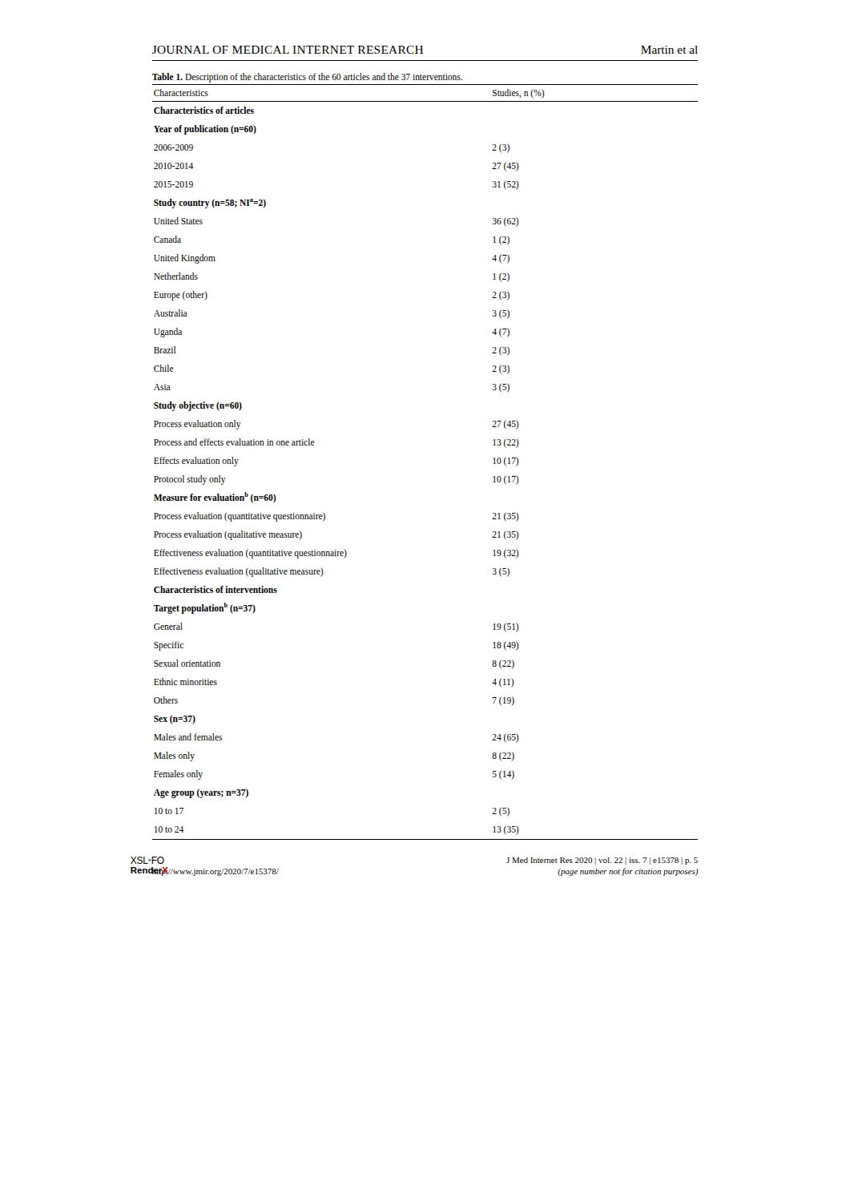JOURNAL OF MEDICAL INTERNET RESEARCH
Martin et al
Table 1. Description of the characteristics of the 60 articles and the 37 interventions.
| Characteristics | Studies, n (%) |
| --- | --- |
| Characteristics of articles |
| Year of publication (n=60) |
| 2006-2009 | 2 (3) |
| 2010-2014 | 27 (45) |
| 2015-2019 | 31 (52) |
| Study country (n=58; NI a =2) |
| United States | 36 (62) |
| Canada | 1 (2) |
| United Kingdom | 4 (7) |
| Netherlands | 1 (2) |
| Europe (other) | 2 (3) |
| Australia | 3 (5) |
| Uganda | 4 (7) |
| Brazil | 2 (3) |
| Chile | 2 (3) |
| Asia | 3 (5) |
| Study objective (n=60) |
| Process evaluation only | 27 (45) |
| Process and effects evaluation in one article | 13 (22) |
| Effects evaluation only | 10 (17) |
| Protocol study only | 10 (17) |
| Measure for evaluation b (n=60) |
| Process evaluation (quantitative questionnaire) | 21 (35) |
| Process evaluation (qualitative measure) | 21 (35) |
| Effectiveness evaluation (quantitative questionnaire) | 19 (32) |
| Effectiveness evaluation (qualitative measure) | 3 (5) |
| Characteristics of interventions |
| Target population b (n=37) |
| General | 19 (51) |
| Specific | 18 (49) |
| Sexual orientation | 8 (22) |
| Ethnic minorities | 4 (11) |
| Others | 7 (19) |
| Sex (n=37) |
| Males and females | 24 (65) |
| Males only | 8 (22) |
| Females only | 5 (14) |
| Age group (years; n=37) |
| 10 to 17 | 2 (5) |
| 10 to 24 | 13 (35) |
http://www.jmir.org/2020/7/e15378/
J Med Internet Res 2020 | vol. 22 | iss. 7 | e15378 | p. 5
(page number not for citation purposes)
XSL•FO
RenderX